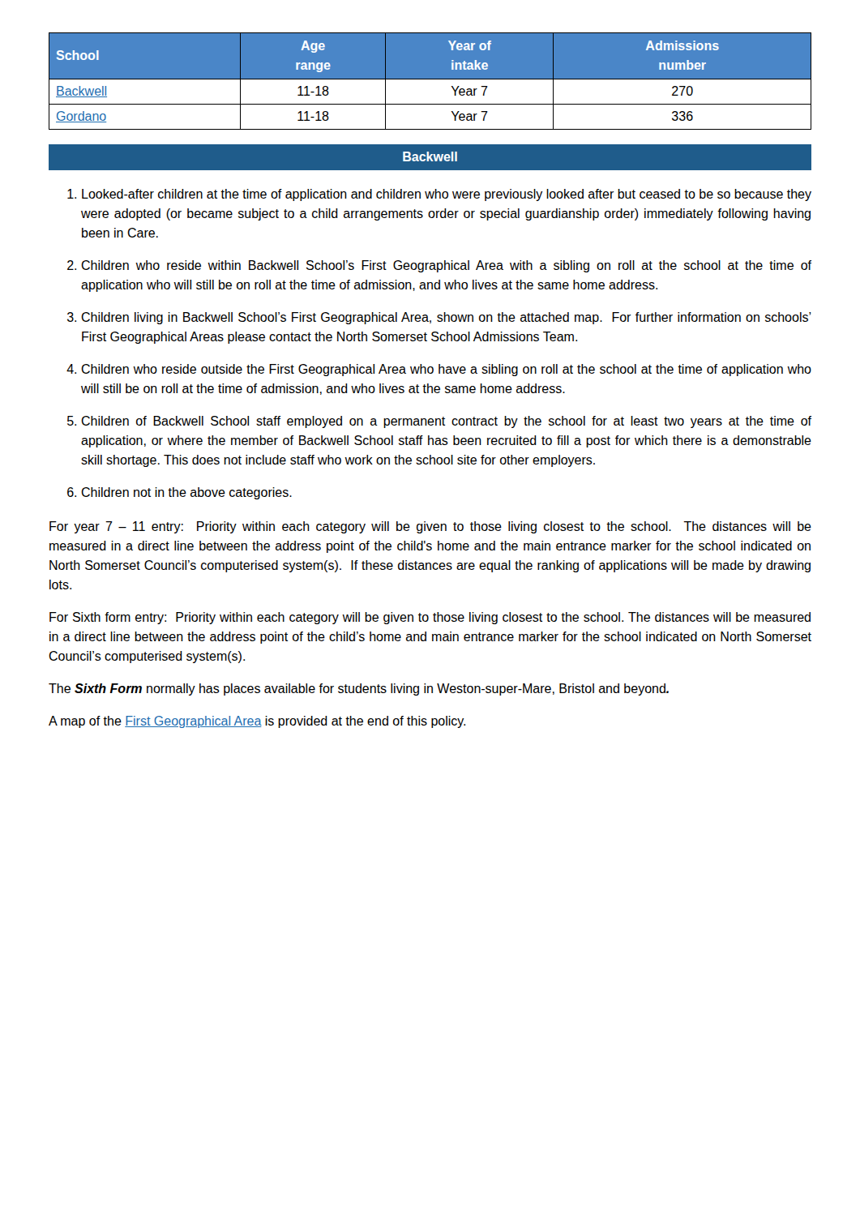| School | Age range | Year of intake | Admissions number |
| --- | --- | --- | --- |
| Backwell | 11-18 | Year 7 | 270 |
| Gordano | 11-18 | Year 7 | 336 |
Backwell
Looked-after children at the time of application and children who were previously looked after but ceased to be so because they were adopted (or became subject to a child arrangements order or special guardianship order) immediately following having been in Care.
Children who reside within Backwell School’s First Geographical Area with a sibling on roll at the school at the time of application who will still be on roll at the time of admission, and who lives at the same home address.
Children living in Backwell School’s First Geographical Area, shown on the attached map. For further information on schools’ First Geographical Areas please contact the North Somerset School Admissions Team.
Children who reside outside the First Geographical Area who have a sibling on roll at the school at the time of application who will still be on roll at the time of admission, and who lives at the same home address.
Children of Backwell School staff employed on a permanent contract by the school for at least two years at the time of application, or where the member of Backwell School staff has been recruited to fill a post for which there is a demonstrable skill shortage. This does not include staff who work on the school site for other employers.
Children not in the above categories.
For year 7 – 11 entry: Priority within each category will be given to those living closest to the school. The distances will be measured in a direct line between the address point of the child's home and the main entrance marker for the school indicated on North Somerset Council’s computerised system(s). If these distances are equal the ranking of applications will be made by drawing lots.
For Sixth form entry: Priority within each category will be given to those living closest to the school. The distances will be measured in a direct line between the address point of the child’s home and main entrance marker for the school indicated on North Somerset Council’s computerised system(s).
The Sixth Form normally has places available for students living in Weston-super-Mare, Bristol and beyond.
A map of the First Geographical Area is provided at the end of this policy.